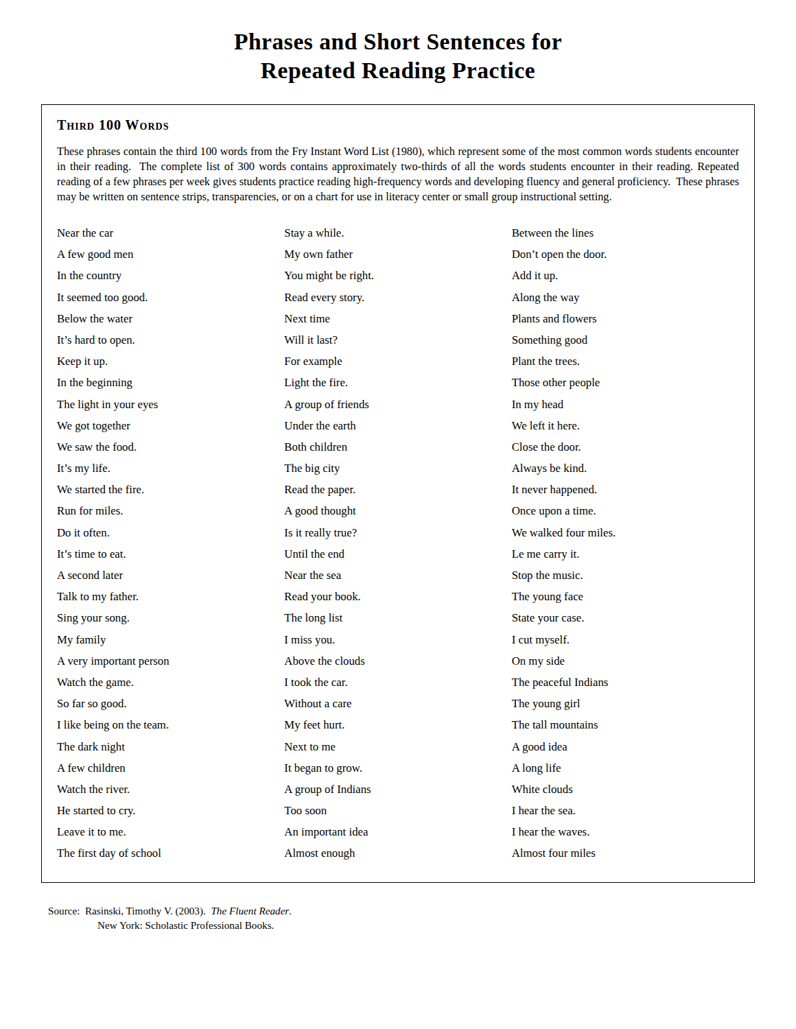Phrases and Short Sentences for
Repeated Reading Practice
Third 100 Words
These phrases contain the third 100 words from the Fry Instant Word List (1980), which represent some of the most common words students encounter in their reading. The complete list of 300 words contains approximately two-thirds of all the words students encounter in their reading. Repeated reading of a few phrases per week gives students practice reading high-frequency words and developing fluency and general proficiency. These phrases may be written on sentence strips, transparencies, or on a chart for use in literacy center or small group instructional setting.
| Near the car | Stay a while. | Between the lines |
| A few good men | My own father | Don’t open the door. |
| In the country | You might be right. | Add it up. |
| It seemed too good. | Read every story. | Along the way |
| Below the water | Next time | Plants and flowers |
| It’s hard to open. | Will it last? | Something good |
| Keep it up. | For example | Plant the trees. |
| In the beginning | Light the fire. | Those other people |
| The light in your eyes | A group of friends | In my head |
| We got together | Under the earth | We left it here. |
| We saw the food. | Both children | Close the door. |
| It’s my life. | The big city | Always be kind. |
| We started the fire. | Read the paper. | It never happened. |
| Run for miles. | A good thought | Once upon a time. |
| Do it often. | Is it really true? | We walked four miles. |
| It’s time to eat. | Until the end | Le me carry it. |
| A second later | Near the sea | Stop the music. |
| Talk to my father. | Read your book. | The young face |
| Sing your song. | The long list | State your case. |
| My family | I miss you. | I cut myself. |
| A very important person | Above the clouds | On my side |
| Watch the game. | I took the car. | The peaceful Indians |
| So far so good. | Without a care | The young girl |
| I like being on the team. | My feet hurt. | The tall mountains |
| The dark night | Next to me | A good idea |
| A few children | It began to grow. | A long life |
| Watch the river. | A group of Indians | White clouds |
| He started to cry. | Too soon | I hear the sea. |
| Leave it to me. | An important idea | I hear the waves. |
| The first day of school | Almost enough | Almost four miles |
Source: Rasinski, Timothy V. (2003). The Fluent Reader. New York: Scholastic Professional Books.